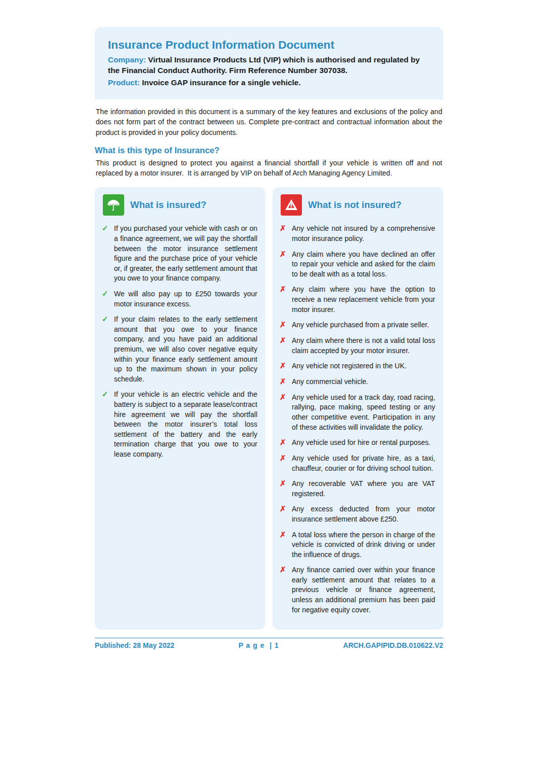Insurance Product Information Document
Company: Virtual Insurance Products Ltd (VIP) which is authorised and regulated by the Financial Conduct Authority. Firm Reference Number 307038.
Product: Invoice GAP insurance for a single vehicle.
The information provided in this document is a summary of the key features and exclusions of the policy and does not form part of the contract between us. Complete pre-contract and contractual information about the product is provided in your policy documents.
What is this type of Insurance?
This product is designed to protect you against a financial shortfall if your vehicle is written off and not replaced by a motor insurer. It is arranged by VIP on behalf of Arch Managing Agency Limited.
What is insured?
✓If you purchased your vehicle with cash or on a finance agreement, we will pay the shortfall between the motor insurance settlement figure and the purchase price of your vehicle or, if greater, the early settlement amount that you owe to your finance company.
✓We will also pay up to £250 towards your motor insurance excess.
✓If your claim relates to the early settlement amount that you owe to your finance company, and you have paid an additional premium, we will also cover negative equity within your finance early settlement amount up to the maximum shown in your policy schedule.
✓If your vehicle is an electric vehicle and the battery is subject to a separate lease/contract hire agreement we will pay the shortfall between the motor insurer’s total loss settlement of the battery and the early termination charge that you owe to your lease company.
What is not insured?
✗Any vehicle not insured by a comprehensive motor insurance policy.
✗Any claim where you have declined an offer to repair your vehicle and asked for the claim to be dealt with as a total loss.
✗Any claim where you have the option to receive a new replacement vehicle from your motor insurer.
✗Any vehicle purchased from a private seller.
✗Any claim where there is not a valid total loss claim accepted by your motor insurer.
✗Any vehicle not registered in the UK.
✗Any commercial vehicle.
✗Any vehicle used for a track day, road racing, rallying, pace making, speed testing or any other competitive event. Participation in any of these activities will invalidate the policy.
✗Any vehicle used for hire or rental purposes.
✗Any vehicle used for private hire, as a taxi, chauffeur, courier or for driving school tuition.
✗Any recoverable VAT where you are VAT registered.
✗Any excess deducted from your motor insurance settlement above £250.
✗A total loss where the person in charge of the vehicle is convicted of drink driving or under the influence of drugs.
✗Any finance carried over within your finance early settlement amount that relates to a previous vehicle or finance agreement, unless an additional premium has been paid for negative equity cover.
Published: 28 May 2022
P a g e | 1
ARCH.GAPIPID.DB.010622.V2